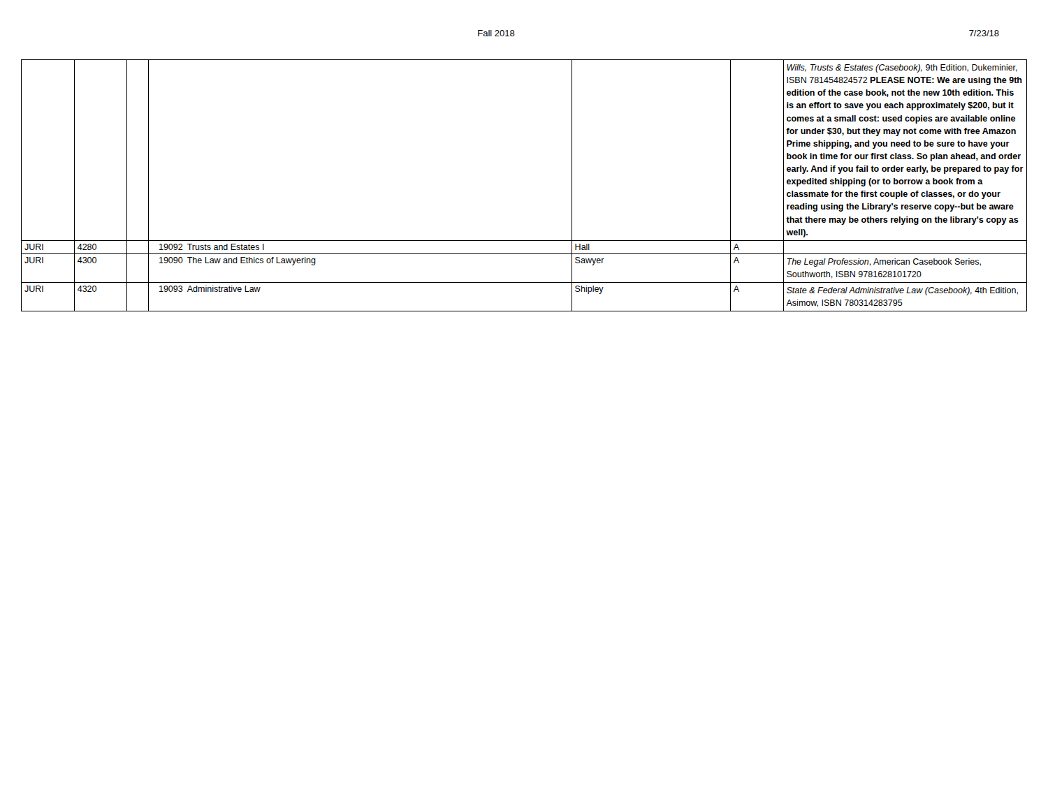Fall 2018
7/23/18
| | | | | | | Wills, Trusts & Estates (Casebook), 9th Edition, Dukeminier, ISBN 781454824572 PLEASE NOTE: We are using the 9th edition of the case book, not the new 10th edition. This is an effort to save you each approximately $200, but it comes at a small cost: used copies are available online for under $30, but they may not come with free Amazon Prime shipping, and you need to be sure to have your book in time for our first class. So plan ahead, and order early. And if you fail to order early, be prepared to pay for expedited shipping (or to borrow a book from a classmate for the first couple of classes, or do your reading using the Library's reserve copy--but be aware that there may be others relying on the library's copy as well). |
| JURI | 4280 | | 19092 Trusts and Estates I | Hall | A | |
| JURI | 4300 | | 19090 The Law and Ethics of Lawyering | Sawyer | A | The Legal Profession , American Casebook Series, Southworth, ISBN 9781628101720 |
| JURI | 4320 | | 19093 Administrative Law | Shipley | A | State & Federal Administrative Law (Casebook), 4th Edition, Asimow, ISBN 780314283795 |